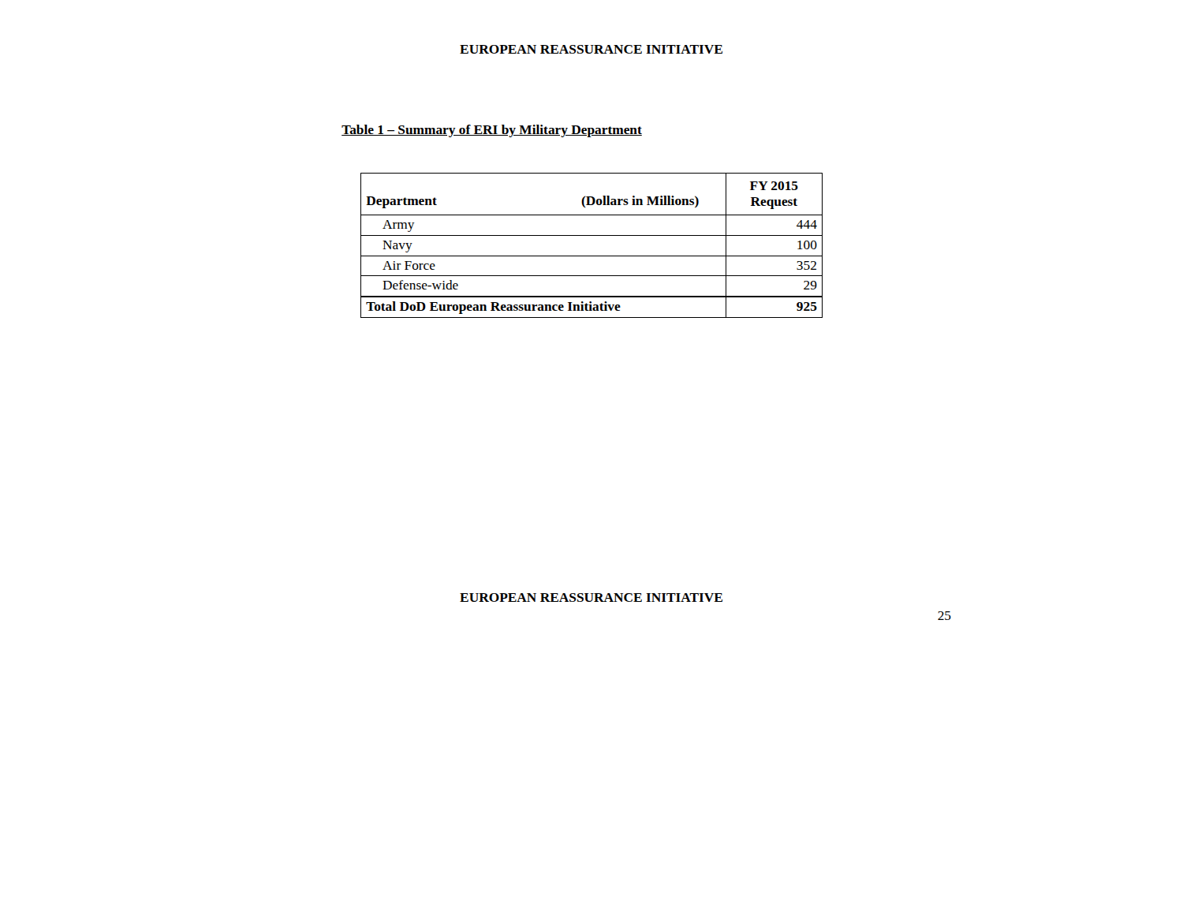EUROPEAN REASSURANCE INITIATIVE
Table 1 – Summary of ERI by Military Department
| Department (Dollars in Millions) | FY 2015 Request |
| --- | --- |
| Army | 444 |
| Navy | 100 |
| Air Force | 352 |
| Defense-wide | 29 |
| Total DoD European Reassurance Initiative | 925 |
EUROPEAN REASSURANCE INITIATIVE
25